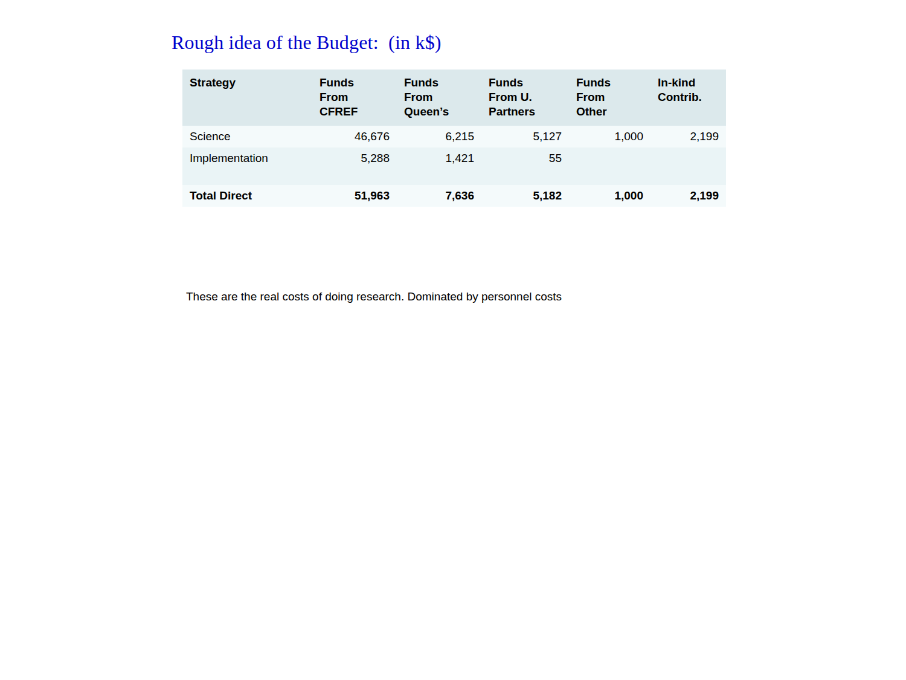Rough idea of the Budget: (in k$)
| Strategy | Funds From CFREF | Funds From Queen’s | Funds From U. Partners | Funds From Other | In-kind Contrib. |
| --- | --- | --- | --- | --- | --- |
| Science | 46,676 | 6,215 | 5,127 | 1,000 | 2,199 |
| Implementation | 5,288 | 1,421 | 55 | | |
| Total Direct | 51,963 | 7,636 | 5,182 | 1,000 | 2,199 |
These are the real costs of doing research. Dominated by personnel costs